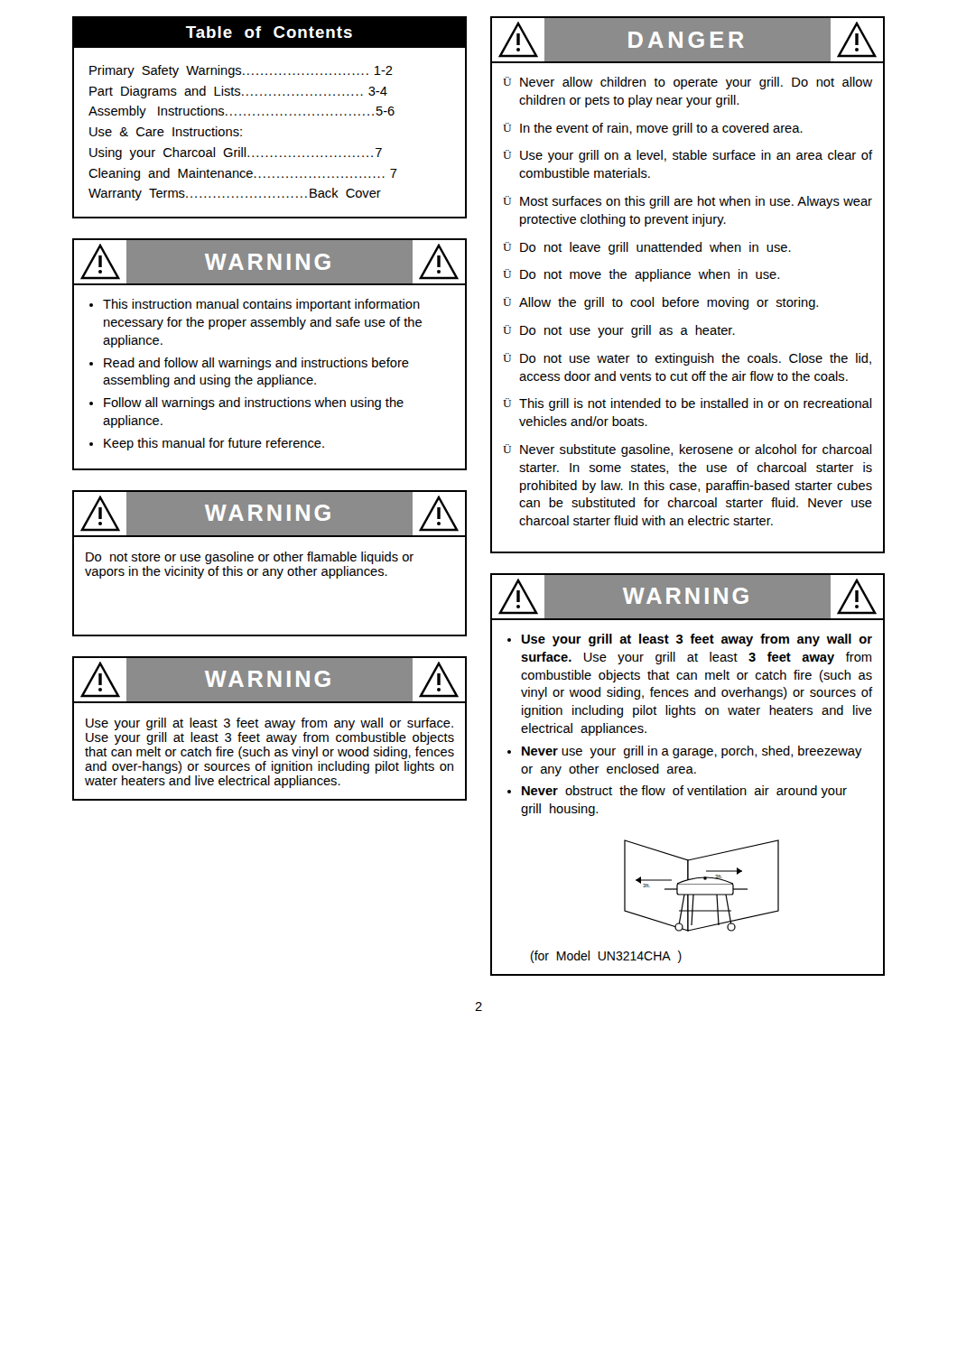Table of Contents
Primary Safety Warnings............................ 1-2
Part Diagrams and Lists........................... 3-4
Assembly Instructions................................. 5-6
Use & Care Instructions:
Using your Charcoal Grill............................ 7
Cleaning and Maintenance............................. 7
Warranty Terms........................... Back Cover
WARNING
This instruction manual contains important information necessary for the proper assembly and safe use of the appliance.
Read and follow all warnings and instructions before assembling and using the appliance.
Follow all warnings and instructions when using the appliance.
Keep this manual for future reference.
WARNING
Do not store or use gasoline or other flamable liquids or vapors in the vicinity of this or any other appliances.
WARNING
Use your grill at least 3 feet away from any wall or surface. Use your grill at least 3 feet away from combustible objects that can melt or catch fire (such as vinyl or wood siding, fences and over-hangs) or sources of ignition including pilot lights on water heaters and live electrical appliances.
DANGER
Never allow children to operate your grill. Do not allow children or pets to play near your grill.
In the event of rain, move grill to a covered area.
Use your grill on a level, stable surface in an area clear of combustible materials.
Most surfaces on this grill are hot when in use. Always wear protective clothing to prevent injury.
Do not leave grill unattended when in use.
Do not move the appliance when in use.
Allow the grill to cool before moving or storing.
Do not use your grill as a heater.
Do not use water to extinguish the coals. Close the lid, access door and vents to cut off the air flow to the coals.
This grill is not intended to be installed in or on recreational vehicles and/or boats.
Never substitute gasoline, kerosene or alcohol for charcoal starter. In some states, the use of charcoal starter is prohibited by law. In this case, paraffin-based starter cubes can be substituted for charcoal starter fluid. Never use charcoal starter fluid with an electric starter.
WARNING
Use your grill at least 3 feet away from any wall or surface. Use your grill at least 3 feet away from combustible objects that can melt or catch fire (such as vinyl or wood siding, fences and overhangs) or sources of ignition including pilot lights on water heaters and live electrical appliances.
Never use your grill in a garage, porch, shed, breezeway or any other enclosed area.
Never obstruct the flow of ventilation air around your grill housing.
3ft. 3ft.
(for Model UN3214CHA )
2